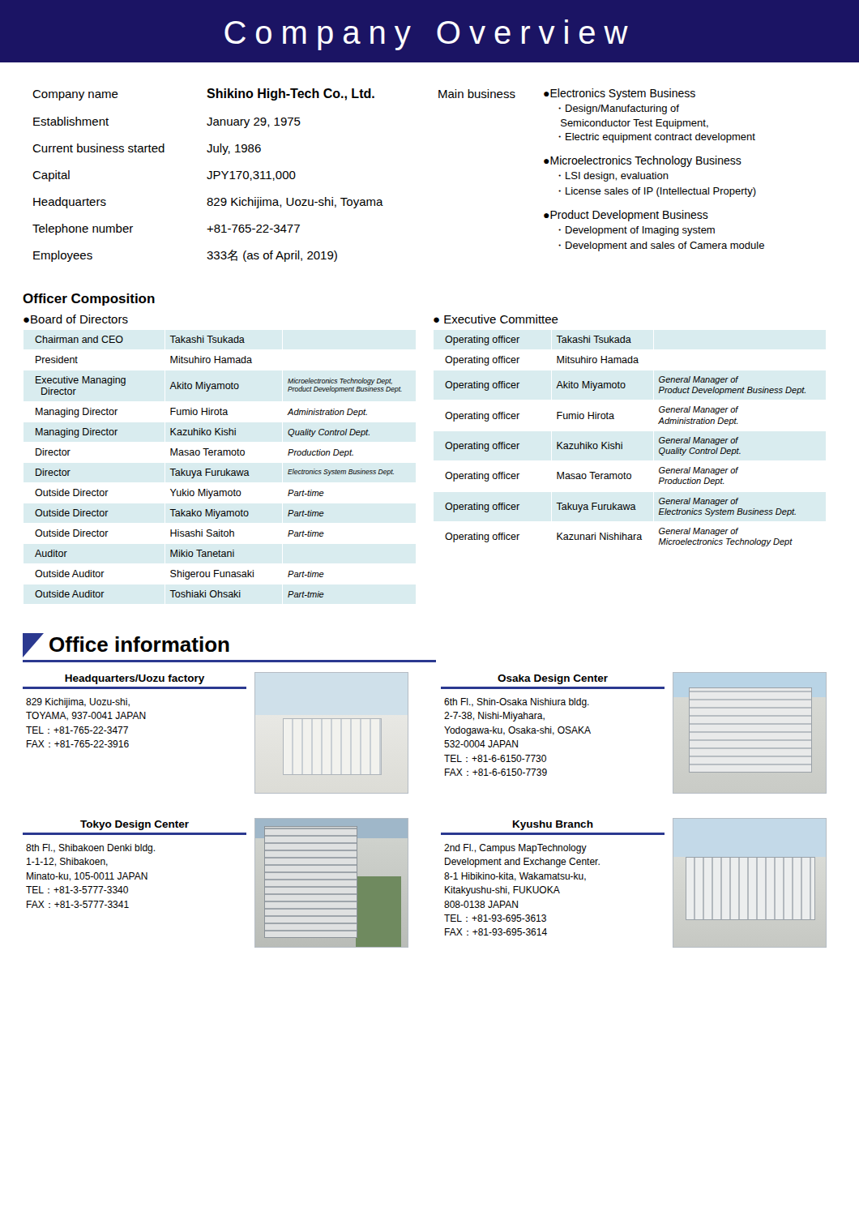Company Overview
Company name
Shikino High-Tech Co., Ltd.
Establishment
January 29, 1975
Current business started
July, 1986
Capital
JPY170,311,000
Headquarters
829 Kichijima, Uozu-shi, Toyama
Telephone number
+81-765-22-3477
Employees
333名 (as of April, 2019)
Main business
●Electronics System Business
・Design/Manufacturing of
Semiconductor Test Equipment,
・Electric equipment contract development
●Microelectronics Technology Business
・LSI design, evaluation
・License sales of IP (Intellectual Property)
●Product Development Business
・Development of Imaging system
・Development and sales of Camera module
Officer Composition
●Board of Directors
| Chairman and CEO | Takashi Tsukada | |
| President | Mitsuhiro Hamada | |
| Executive Managing Director | Akito Miyamoto | Microelectronics Technology Dept, Product Development Business Dept. |
| Managing Director | Fumio Hirota | Administration Dept. |
| Managing Director | Kazuhiko Kishi | Quality Control Dept. |
| Director | Masao Teramoto | Production Dept. |
| Director | Takuya Furukawa | Electronics System Business Dept. |
| Outside Director | Yukio Miyamoto | Part-time |
| Outside Director | Takako Miyamoto | Part-time |
| Outside Director | Hisashi Saitoh | Part-time |
| Auditor | Mikio Tanetani | |
| Outside Auditor | Shigerou Funasaki | Part-time |
| Outside Auditor | Toshiaki Ohsaki | Part-tmie |
● Executive Committee
| Operating officer | Takashi Tsukada | |
| Operating officer | Mitsuhiro Hamada | |
| Operating officer | Akito Miyamoto | General Manager of Product Development Business Dept. |
| Operating officer | Fumio Hirota | General Manager of Administration Dept. |
| Operating officer | Kazuhiko Kishi | General Manager of Quality Control Dept. |
| Operating officer | Masao Teramoto | General Manager of Production Dept. |
| Operating officer | Takuya Furukawa | General Manager of Electronics System Business Dept. |
| Operating officer | Kazunari Nishihara | General Manager of Microelectronics Technology Dept |
Office information
Headquarters/Uozu factory
829 Kichijima, Uozu-shi,
TOYAMA, 937-0041 JAPAN
TEL：+81-765-22-3477
FAX：+81-765-22-3916
Osaka Design Center
6th Fl., Shin-Osaka Nishiura bldg.
2-7-38, Nishi-Miyahara,
Yodogawa-ku, Osaka-shi, OSAKA
532-0004 JAPAN
TEL：+81-6-6150-7730
FAX：+81-6-6150-7739
Tokyo Design Center
8th Fl., Shibakoen Denki bldg.
1-1-12, Shibakoen,
Minato-ku, 105-0011 JAPAN
TEL：+81-3-5777-3340
FAX：+81-3-5777-3341
Kyushu Branch
2nd Fl., Campus MapTechnology
Development and Exchange Center.
8-1 Hibikino-kita, Wakamatsu-ku,
Kitakyushu-shi, FUKUOKA
808-0138 JAPAN
TEL：+81-93-695-3613
FAX：+81-93-695-3614